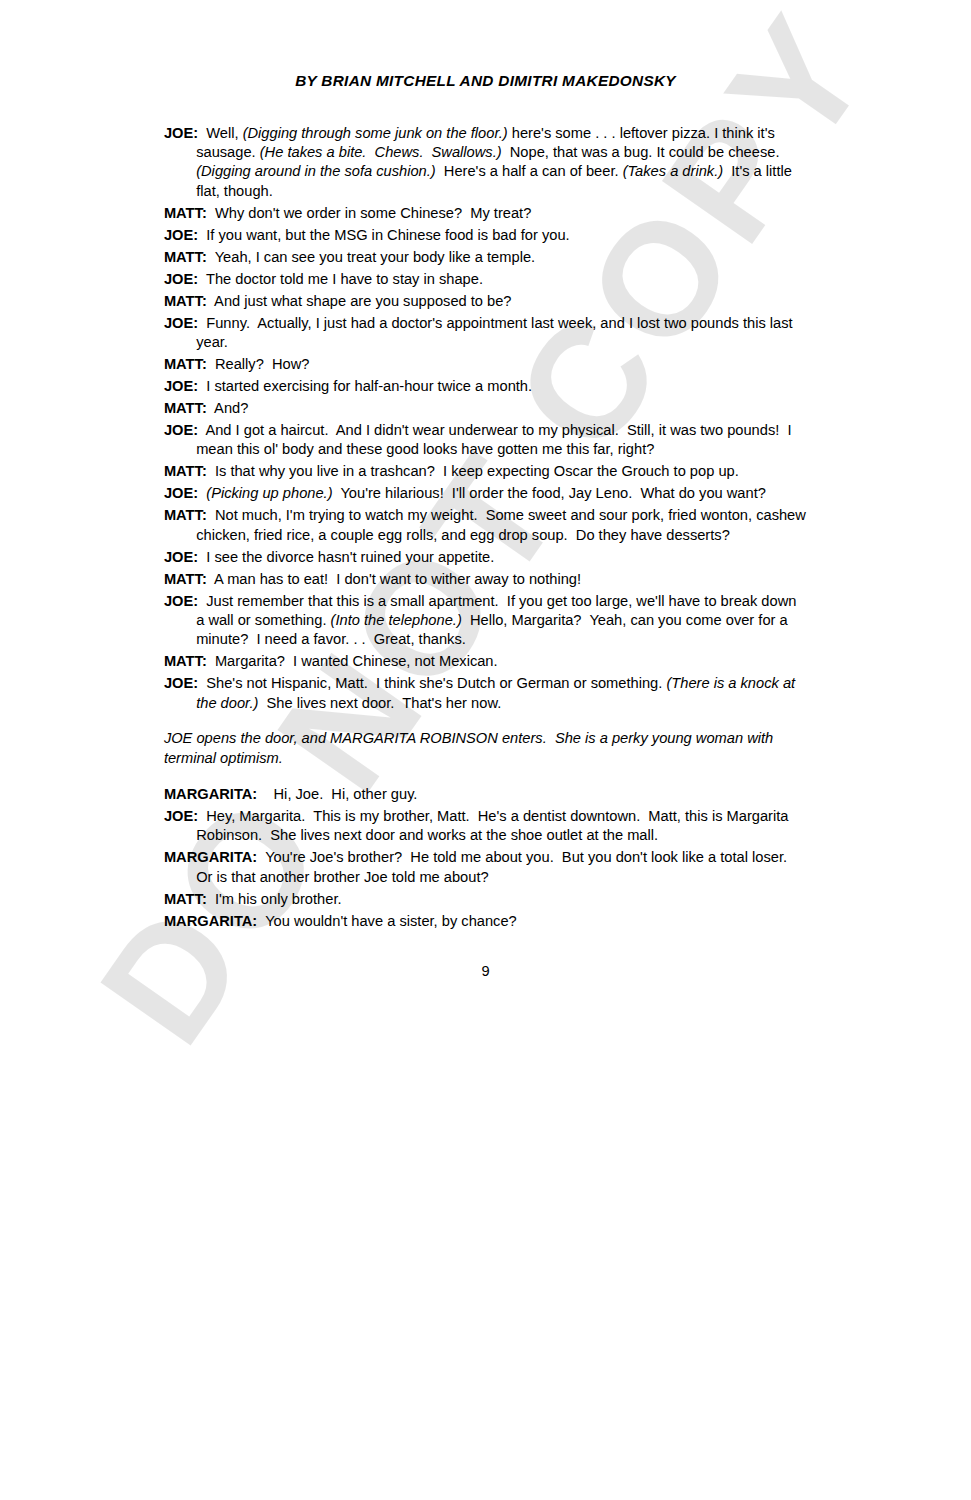DO NOT COPY
BY BRIAN MITCHELL AND DIMITRI MAKEDONSKY
JOE: Well, (Digging through some junk on the floor.) here's some . . . leftover pizza. I think it's sausage. (He takes a bite. Chews. Swallows.) Nope, that was a bug. It could be cheese. (Digging around in the sofa cushion.) Here's a half a can of beer. (Takes a drink.) It's a little flat, though.
MATT: Why don't we order in some Chinese? My treat?
JOE: If you want, but the MSG in Chinese food is bad for you.
MATT: Yeah, I can see you treat your body like a temple.
JOE: The doctor told me I have to stay in shape.
MATT: And just what shape are you supposed to be?
JOE: Funny. Actually, I just had a doctor's appointment last week, and I lost two pounds this last year.
MATT: Really? How?
JOE: I started exercising for half-an-hour twice a month.
MATT: And?
JOE: And I got a haircut. And I didn't wear underwear to my physical. Still, it was two pounds! I mean this ol' body and these good looks have gotten me this far, right?
MATT: Is that why you live in a trashcan? I keep expecting Oscar the Grouch to pop up.
JOE: (Picking up phone.) You're hilarious! I'll order the food, Jay Leno. What do you want?
MATT: Not much, I'm trying to watch my weight. Some sweet and sour pork, fried wonton, cashew chicken, fried rice, a couple egg rolls, and egg drop soup. Do they have desserts?
JOE: I see the divorce hasn't ruined your appetite.
MATT: A man has to eat! I don't want to wither away to nothing!
JOE: Just remember that this is a small apartment. If you get too large, we'll have to break down a wall or something. (Into the telephone.) Hello, Margarita? Yeah, can you come over for a minute? I need a favor. . . Great, thanks.
MATT: Margarita? I wanted Chinese, not Mexican.
JOE: She's not Hispanic, Matt. I think she's Dutch or German or something. (There is a knock at the door.) She lives next door. That's her now.
JOE opens the door, and MARGARITA ROBINSON enters. She is a perky young woman with terminal optimism.
MARGARITA: Hi, Joe. Hi, other guy.
JOE: Hey, Margarita. This is my brother, Matt. He's a dentist downtown. Matt, this is Margarita Robinson. She lives next door and works at the shoe outlet at the mall.
MARGARITA: You're Joe's brother? He told me about you. But you don't look like a total loser. Or is that another brother Joe told me about?
MATT: I'm his only brother.
MARGARITA: You wouldn't have a sister, by chance?
9